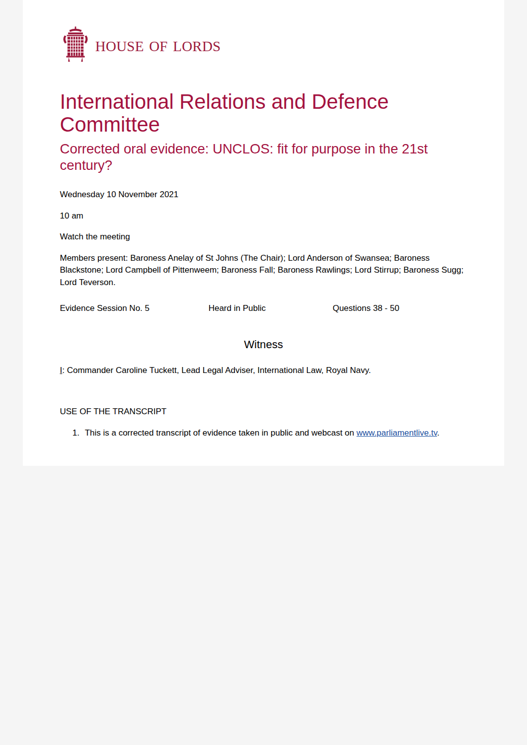House of Lords
International Relations and Defence Committee
Corrected oral evidence: UNCLOS: fit for purpose in the 21st century?
Wednesday 10 November 2021
10 am
Watch the meeting
Members present: Baroness Anelay of St Johns (The Chair); Lord Anderson of Swansea; Baroness Blackstone; Lord Campbell of Pittenweem; Baroness Fall; Baroness Rawlings; Lord Stirrup; Baroness Sugg; Lord Teverson.
Evidence Session No. 5 Heard in Public Questions 38 - 50
Witness
I: Commander Caroline Tuckett, Lead Legal Adviser, International Law, Royal Navy.
USE OF THE TRANSCRIPT
This is a corrected transcript of evidence taken in public and webcast on www.parliamentlive.tv.